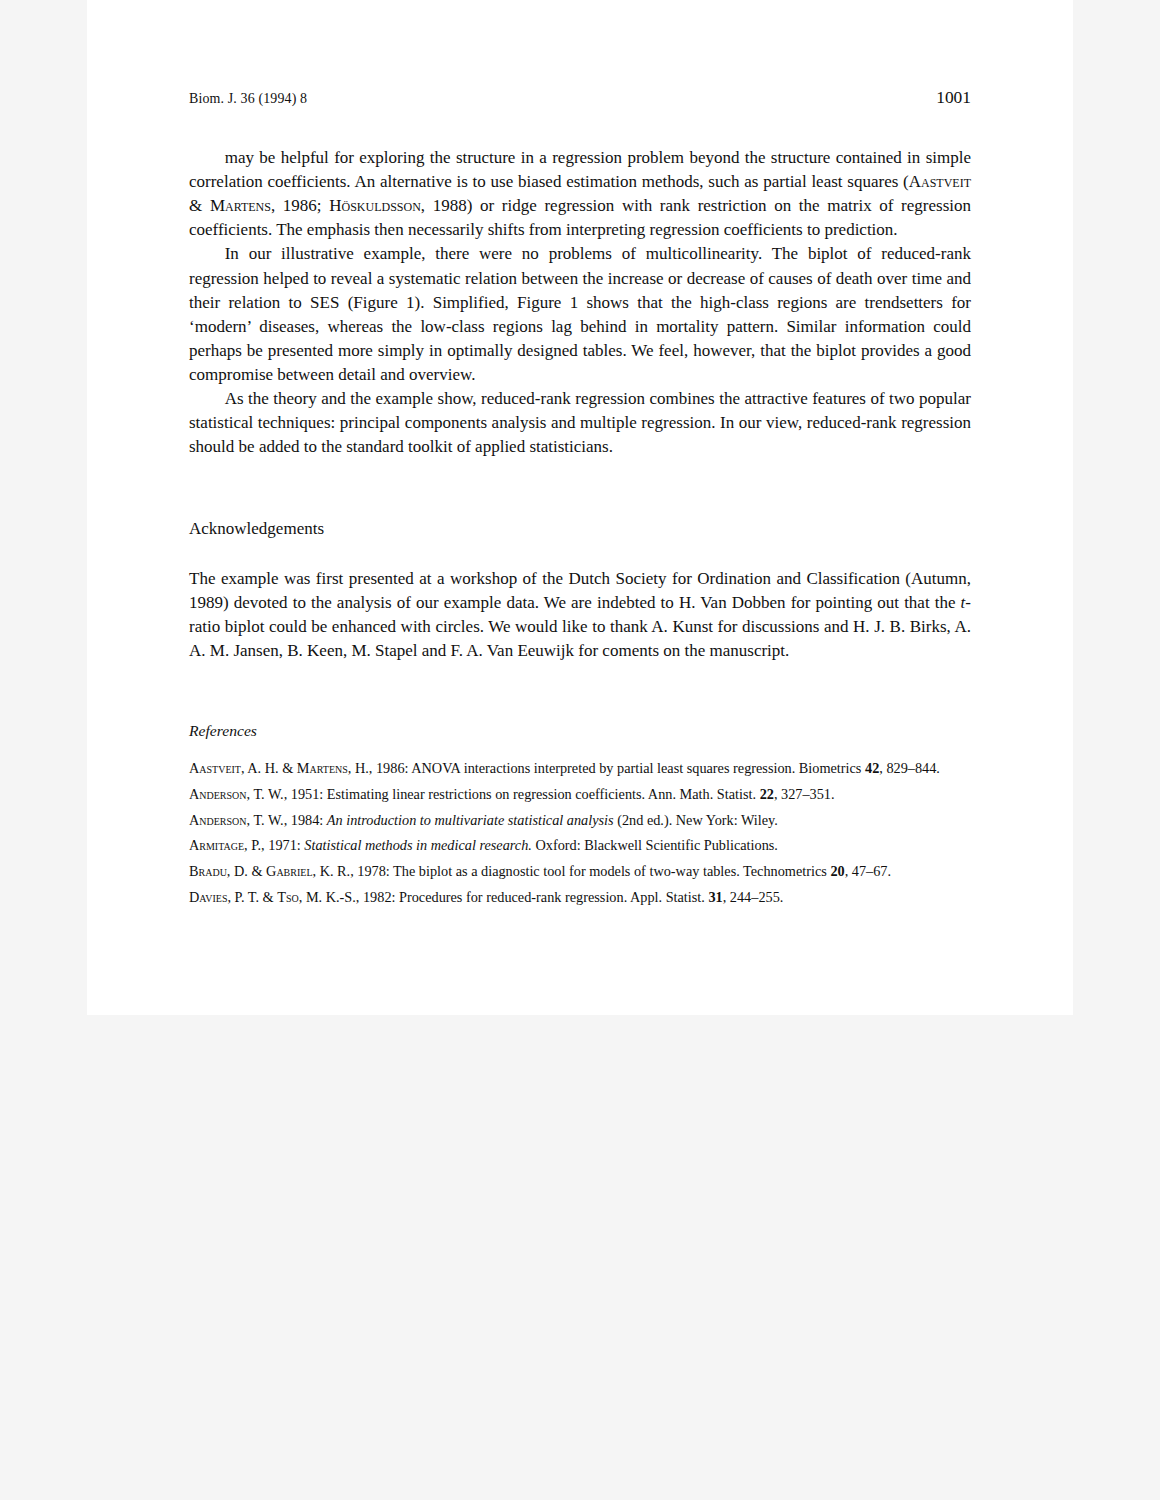Biom. J. 36 (1994) 8 1001
may be helpful for exploring the structure in a regression problem beyond the structure contained in simple correlation coefficients. An alternative is to use biased estimation methods, such as partial least squares (Aastveit & Martens, 1986; Höskuldsson, 1988) or ridge regression with rank restriction on the matrix of regression coefficients. The emphasis then necessarily shifts from interpreting regression coefficients to prediction.
In our illustrative example, there were no problems of multicollinearity. The biplot of reduced-rank regression helped to reveal a systematic relation between the increase or decrease of causes of death over time and their relation to SES (Figure 1). Simplified, Figure 1 shows that the high-class regions are trendsetters for ‘modern’ diseases, whereas the low-class regions lag behind in mortality pattern. Similar information could perhaps be presented more simply in optimally designed tables. We feel, however, that the biplot provides a good compromise between detail and overview.
As the theory and the example show, reduced-rank regression combines the attractive features of two popular statistical techniques: principal components analysis and multiple regression. In our view, reduced-rank regression should be added to the standard toolkit of applied statisticians.
Acknowledgements
The example was first presented at a workshop of the Dutch Society for Ordination and Classification (Autumn, 1989) devoted to the analysis of our example data. We are indebted to H. Van Dobben for pointing out that the t-ratio biplot could be enhanced with circles. We would like to thank A. Kunst for discussions and H. J. B. Birks, A. A. M. Jansen, B. Keen, M. Stapel and F. A. Van Eeuwijk for coments on the manuscript.
References
Aastveit, A. H. & Martens, H., 1986: ANOVA interactions interpreted by partial least squares regression. Biometrics 42, 829–844.
Anderson, T. W., 1951: Estimating linear restrictions on regression coefficients. Ann. Math. Statist. 22, 327–351.
Anderson, T. W., 1984: An introduction to multivariate statistical analysis (2nd ed.). New York: Wiley.
Armitage, P., 1971: Statistical methods in medical research. Oxford: Blackwell Scientific Publications.
Bradu, D. & Gabriel, K. R., 1978: The biplot as a diagnostic tool for models of two-way tables. Technometrics 20, 47–67.
Davies, P. T. & Tso, M. K.-S., 1982: Procedures for reduced-rank regression. Appl. Statist. 31, 244–255.